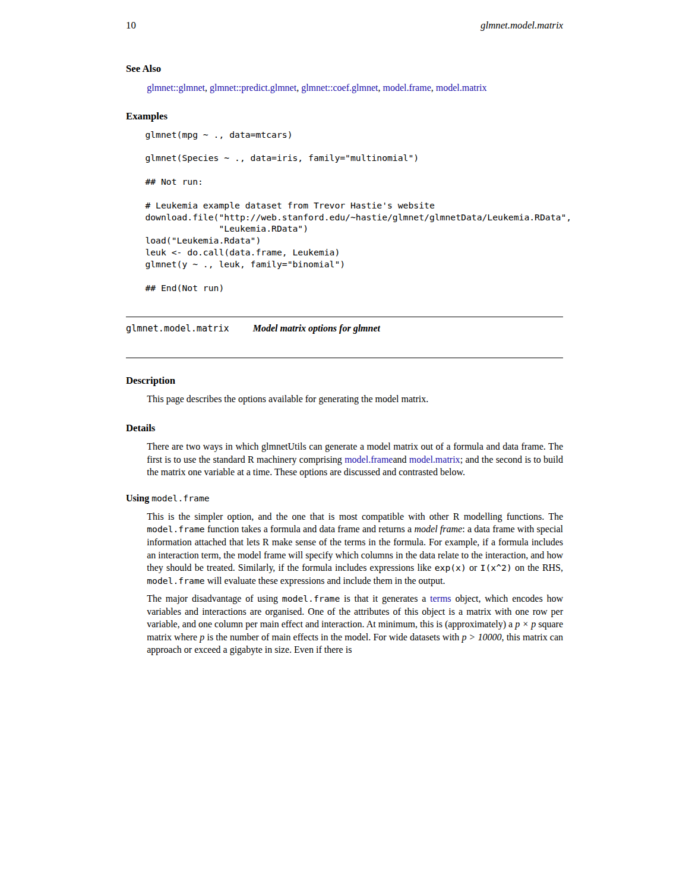10 glmnet.model.matrix
See Also
glmnet::glmnet, glmnet::predict.glmnet, glmnet::coef.glmnet, model.frame, model.matrix
Examples
glmnet(mpg ~ ., data=mtcars)

glmnet(Species ~ ., data=iris, family="multinomial")

## Not run: 

# Leukemia example dataset from Trevor Hastie's website
download.file("http://web.stanford.edu/~hastie/glmnet/glmnetData/Leukemia.RData",
              "Leukemia.RData")
load("Leukemia.Rdata")
leuk <- do.call(data.frame, Leukemia)
glmnet(y ~ ., leuk, family="binomial")

## End(Not run)
glmnet.model.matrix Model matrix options for glmnet
Description
This page describes the options available for generating the model matrix.
Details
There are two ways in which glmnetUtils can generate a model matrix out of a formula and data frame. The first is to use the standard R machinery comprising model.frameand model.matrix; and the second is to build the matrix one variable at a time. These options are discussed and contrasted below.
Using model.frame
This is the simpler option, and the one that is most compatible with other R modelling functions. The model.frame function takes a formula and data frame and returns a model frame: a data frame with special information attached that lets R make sense of the terms in the formula. For example, if a formula includes an interaction term, the model frame will specify which columns in the data relate to the interaction, and how they should be treated. Similarly, if the formula includes expressions like exp(x) or I(x^2) on the RHS, model.frame will evaluate these expressions and include them in the output.
The major disadvantage of using model.frame is that it generates a terms object, which encodes how variables and interactions are organised. One of the attributes of this object is a matrix with one row per variable, and one column per main effect and interaction. At minimum, this is (approximately) a p × p square matrix where p is the number of main effects in the model. For wide datasets with p > 10000, this matrix can approach or exceed a gigabyte in size. Even if there is